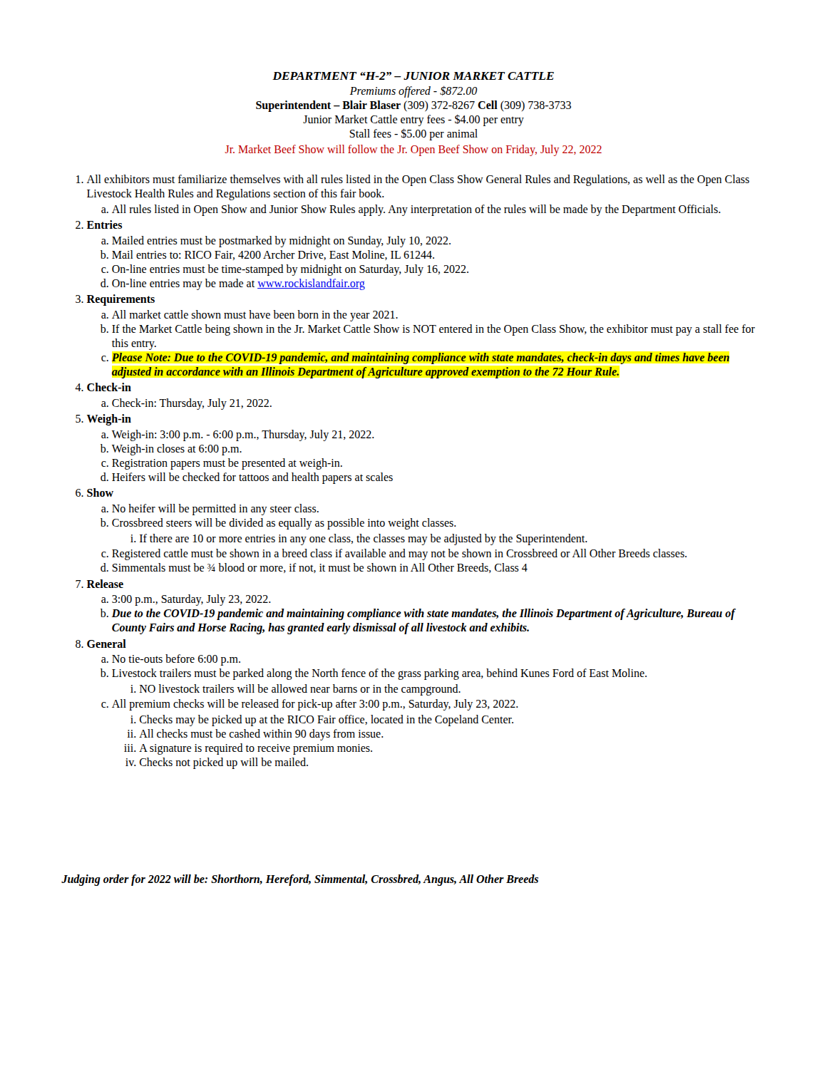DEPARTMENT “H-2” – JUNIOR MARKET CATTLE
Premiums offered - $872.00
Superintendent – Blair Blaser (309) 372-8267 Cell (309) 738-3733
Junior Market Cattle entry fees - $4.00 per entry
Stall fees - $5.00 per animal
Jr. Market Beef Show will follow the Jr. Open Beef Show on Friday, July 22, 2022
All exhibitors must familiarize themselves with all rules listed in the Open Class Show General Rules and Regulations, as well as the Open Class Livestock Health Rules and Regulations section of this fair book.
All rules listed in Open Show and Junior Show Rules apply. Any interpretation of the rules will be made by the Department Officials.
Entries
Mailed entries must be postmarked by midnight on Sunday, July 10, 2022.
Mail entries to: RICO Fair, 4200 Archer Drive, East Moline, IL 61244.
On-line entries must be time-stamped by midnight on Saturday, July 16, 2022.
On-line entries may be made at www.rockislandfair.org
Requirements
All market cattle shown must have been born in the year 2021.
If the Market Cattle being shown in the Jr. Market Cattle Show is NOT entered in the Open Class Show, the exhibitor must pay a stall fee for this entry.
Please Note: Due to the COVID-19 pandemic, and maintaining compliance with state mandates, check-in days and times have been adjusted in accordance with an Illinois Department of Agriculture approved exemption to the 72 Hour Rule.
Check-in
Check-in: Thursday, July 21, 2022.
Weigh-in
Weigh-in: 3:00 p.m. - 6:00 p.m., Thursday, July 21, 2022.
Weigh-in closes at 6:00 p.m.
Registration papers must be presented at weigh-in.
Heifers will be checked for tattoos and health papers at scales
Show
No heifer will be permitted in any steer class.
Crossbreed steers will be divided as equally as possible into weight classes.
If there are 10 or more entries in any one class, the classes may be adjusted by the Superintendent.
Registered cattle must be shown in a breed class if available and may not be shown in Crossbreed or All Other Breeds classes.
Simmentals must be ¾ blood or more, if not, it must be shown in All Other Breeds, Class 4
Release
3:00 p.m., Saturday, July 23, 2022.
Due to the COVID-19 pandemic and maintaining compliance with state mandates, the Illinois Department of Agriculture, Bureau of County Fairs and Horse Racing, has granted early dismissal of all livestock and exhibits.
General
No tie-outs before 6:00 p.m.
Livestock trailers must be parked along the North fence of the grass parking area, behind Kunes Ford of East Moline.
NO livestock trailers will be allowed near barns or in the campground.
All premium checks will be released for pick-up after 3:00 p.m., Saturday, July 23, 2022.
Checks may be picked up at the RICO Fair office, located in the Copeland Center.
All checks must be cashed within 90 days from issue.
A signature is required to receive premium monies.
Checks not picked up will be mailed.
Judging order for 2022 will be: Shorthorn, Hereford, Simmental, Crossbred, Angus, All Other Breeds